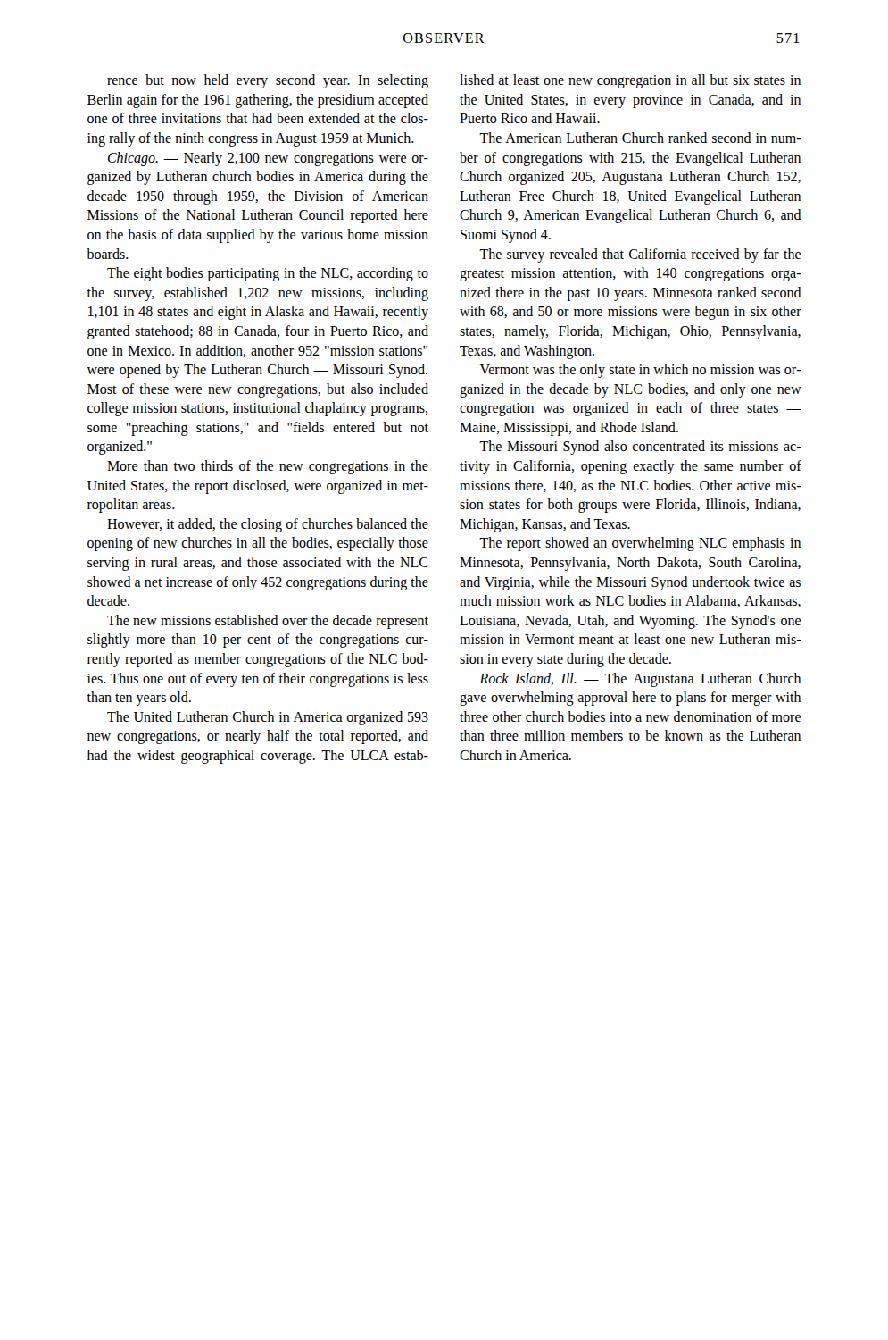OBSERVER 571
rence but now held every second year. In selecting Berlin again for the 1961 gathering, the presidium accepted one of three invitations that had been extended at the closing rally of the ninth congress in August 1959 at Munich.
Chicago. — Nearly 2,100 new congregations were organized by Lutheran church bodies in America during the decade 1950 through 1959, the Division of American Missions of the National Lutheran Council reported here on the basis of data supplied by the various home mission boards.
The eight bodies participating in the NLC, according to the survey, established 1,202 new missions, including 1,101 in 48 states and eight in Alaska and Hawaii, recently granted statehood; 88 in Canada, four in Puerto Rico, and one in Mexico. In addition, another 952 "mission stations" were opened by The Lutheran Church — Missouri Synod. Most of these were new congregations, but also included college mission stations, institutional chaplaincy programs, some "preaching stations," and "fields entered but not organized."
More than two thirds of the new congregations in the United States, the report disclosed, were organized in metropolitan areas.
However, it added, the closing of churches balanced the opening of new churches in all the bodies, especially those serving in rural areas, and those associated with the NLC showed a net increase of only 452 congregations during the decade.
The new missions established over the decade represent slightly more than 10 per cent of the congregations currently reported as member congregations of the NLC bodies. Thus one out of every ten of their congregations is less than ten years old.
The United Lutheran Church in America organized 593 new congregations, or nearly half the total reported, and had the widest geographical coverage. The ULCA established at least one new congregation in all but six states in the United States, in every province in Canada, and in Puerto Rico and Hawaii.
The American Lutheran Church ranked second in number of congregations with 215, the Evangelical Lutheran Church organized 205, Augustana Lutheran Church 152, Lutheran Free Church 18, United Evangelical Lutheran Church 9, American Evangelical Lutheran Church 6, and Suomi Synod 4.
The survey revealed that California received by far the greatest mission attention, with 140 congregations organized there in the past 10 years. Minnesota ranked second with 68, and 50 or more missions were begun in six other states, namely, Florida, Michigan, Ohio, Pennsylvania, Texas, and Washington.
Vermont was the only state in which no mission was organized in the decade by NLC bodies, and only one new congregation was organized in each of three states — Maine, Mississippi, and Rhode Island.
The Missouri Synod also concentrated its missions activity in California, opening exactly the same number of missions there, 140, as the NLC bodies. Other active mission states for both groups were Florida, Illinois, Indiana, Michigan, Kansas, and Texas.
The report showed an overwhelming NLC emphasis in Minnesota, Pennsylvania, North Dakota, South Carolina, and Virginia, while the Missouri Synod undertook twice as much mission work as NLC bodies in Alabama, Arkansas, Louisiana, Nevada, Utah, and Wyoming. The Synod's one mission in Vermont meant at least one new Lutheran mission in every state during the decade.
Rock Island, Ill. — The Augustana Lutheran Church gave overwhelming approval here to plans for merger with three other church bodies into a new denomination of more than three million members to be known as the Lutheran Church in America.